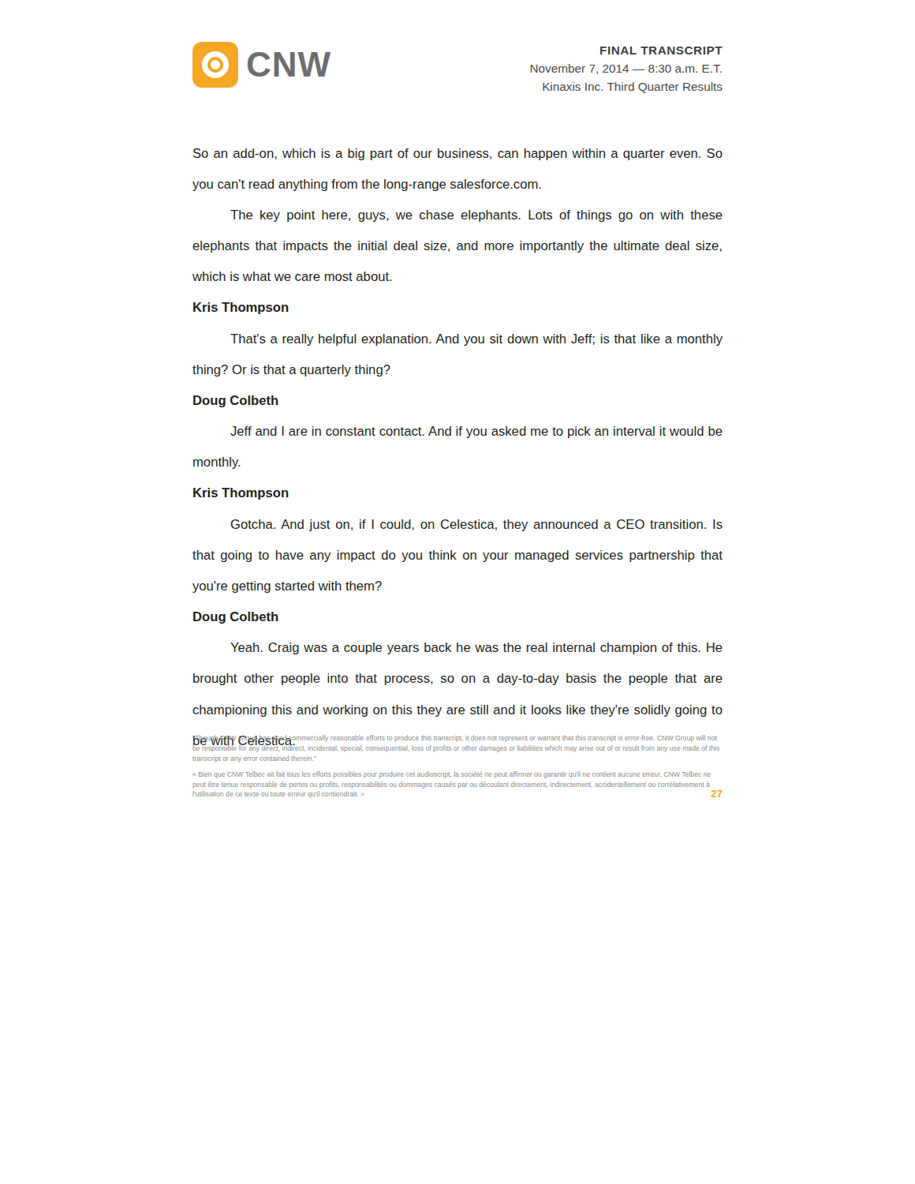CNW
FINAL TRANSCRIPT
November 7, 2014 — 8:30 a.m. E.T.
Kinaxis Inc. Third Quarter Results
So an add-on, which is a big part of our business, can happen within a quarter even. So you can't read anything from the long-range salesforce.com.
The key point here, guys, we chase elephants. Lots of things go on with these elephants that impacts the initial deal size, and more importantly the ultimate deal size, which is what we care most about.
Kris Thompson
That's a really helpful explanation. And you sit down with Jeff; is that like a monthly thing? Or is that a quarterly thing?
Doug Colbeth
Jeff and I are in constant contact. And if you asked me to pick an interval it would be monthly.
Kris Thompson
Gotcha. And just on, if I could, on Celestica, they announced a CEO transition. Is that going to have any impact do you think on your managed services partnership that you're getting started with them?
Doug Colbeth
Yeah. Craig was a couple years back he was the real internal champion of this. He brought other people into that process, so on a day-to-day basis the people that are championing this and working on this they are still and it looks like they're solidly going to be with Celestica.
"Though CNW Group has used commercially reasonable efforts to produce this transcript, it does not represent or warrant that this transcript is error-free. CNW Group will not be responsible for any direct, indirect, incidental, special, consequential, loss of profits or other damages or liabilities which may arise out of or result from any use made of this transcript or any error contained therein."
« Bien que CNW Telbec ait fait tous les efforts possibles pour produire cet audioscript, la société ne peut affirmer ou garantir qu'il ne contient aucune erreur. CNW Telbec ne peut être tenue responsable de pertes ou profits, responsabilités ou dommages causés par ou découlant directement, indirectement, accidentellement ou corrélativement à l'utilisation de ce texte ou toute erreur qu'il contiendrait. »
27